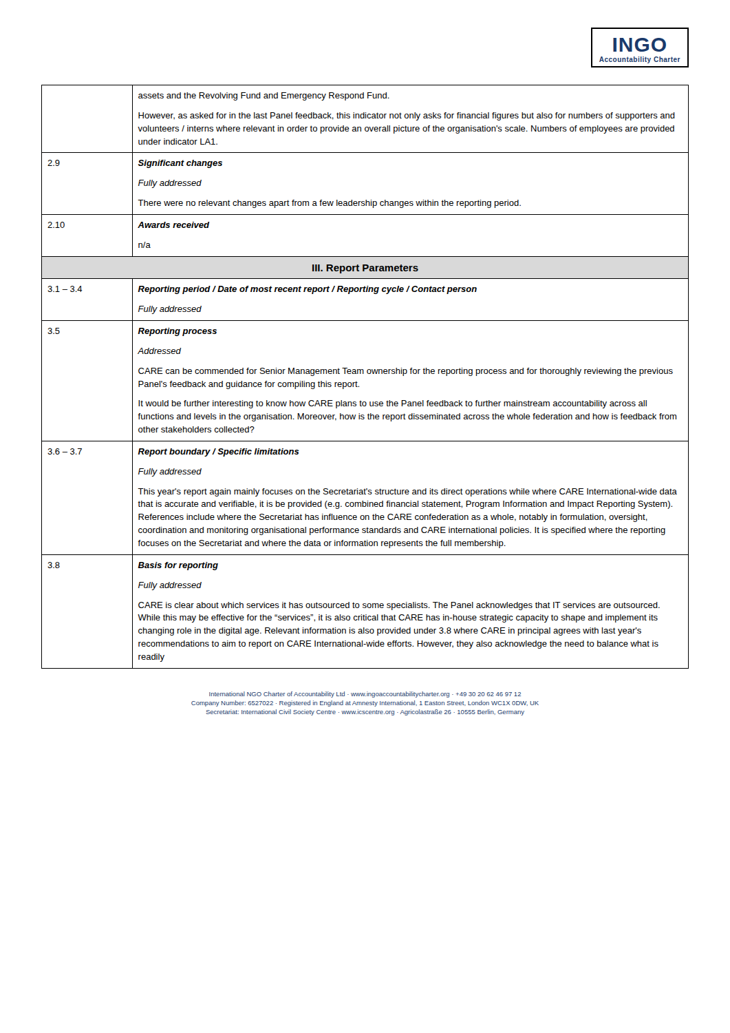INGO
Accountability Charter
| | assets and the Revolving Fund and Emergency Respond Fund. However, as asked for in the last Panel feedback, this indicator not only asks for financial figures but also for numbers of supporters and volunteers / interns where relevant in order to provide an overall picture of the organisation's scale. Numbers of employees are provided under indicator LA1. |
| 2.9 | Significant changes Fully addressed There were no relevant changes apart from a few leadership changes within the reporting period. |
| 2.10 | Awards received n/a |
| III. Report Parameters |
| 3.1 – 3.4 | Reporting period / Date of most recent report / Reporting cycle / Contact person Fully addressed |
| 3.5 | Reporting process Addressed CARE can be commended for Senior Management Team ownership for the reporting process and for thoroughly reviewing the previous Panel's feedback and guidance for compiling this report. It would be further interesting to know how CARE plans to use the Panel feedback to further mainstream accountability across all functions and levels in the organisation. Moreover, how is the report disseminated across the whole federation and how is feedback from other stakeholders collected? |
| 3.6 – 3.7 | Report boundary / Specific limitations Fully addressed This year's report again mainly focuses on the Secretariat's structure and its direct operations while where CARE International-wide data that is accurate and verifiable, it is be provided (e.g. combined financial statement, Program Information and Impact Reporting System). References include where the Secretariat has influence on the CARE confederation as a whole, notably in formulation, oversight, coordination and monitoring organisational performance standards and CARE international policies. It is specified where the reporting focuses on the Secretariat and where the data or information represents the full membership. |
| 3.8 | Basis for reporting Fully addressed CARE is clear about which services it has outsourced to some specialists. The Panel acknowledges that IT services are outsourced. While this may be effective for the “services”, it is also critical that CARE has in-house strategic capacity to shape and implement its changing role in the digital age. Relevant information is also provided under 3.8 where CARE in principal agrees with last year's recommendations to aim to report on CARE International-wide efforts. However, they also acknowledge the need to balance what is readily |
International NGO Charter of Accountability Ltd · www.ingoaccountabilitycharter.org · +49 30 20 62 46 97 12
Company Number: 6527022 · Registered in England at Amnesty International, 1 Easton Street, London WC1X 0DW, UK
Secretariat: International Civil Society Centre · www.icscentre.org · Agricolastraße 26 · 10555 Berlin, Germany